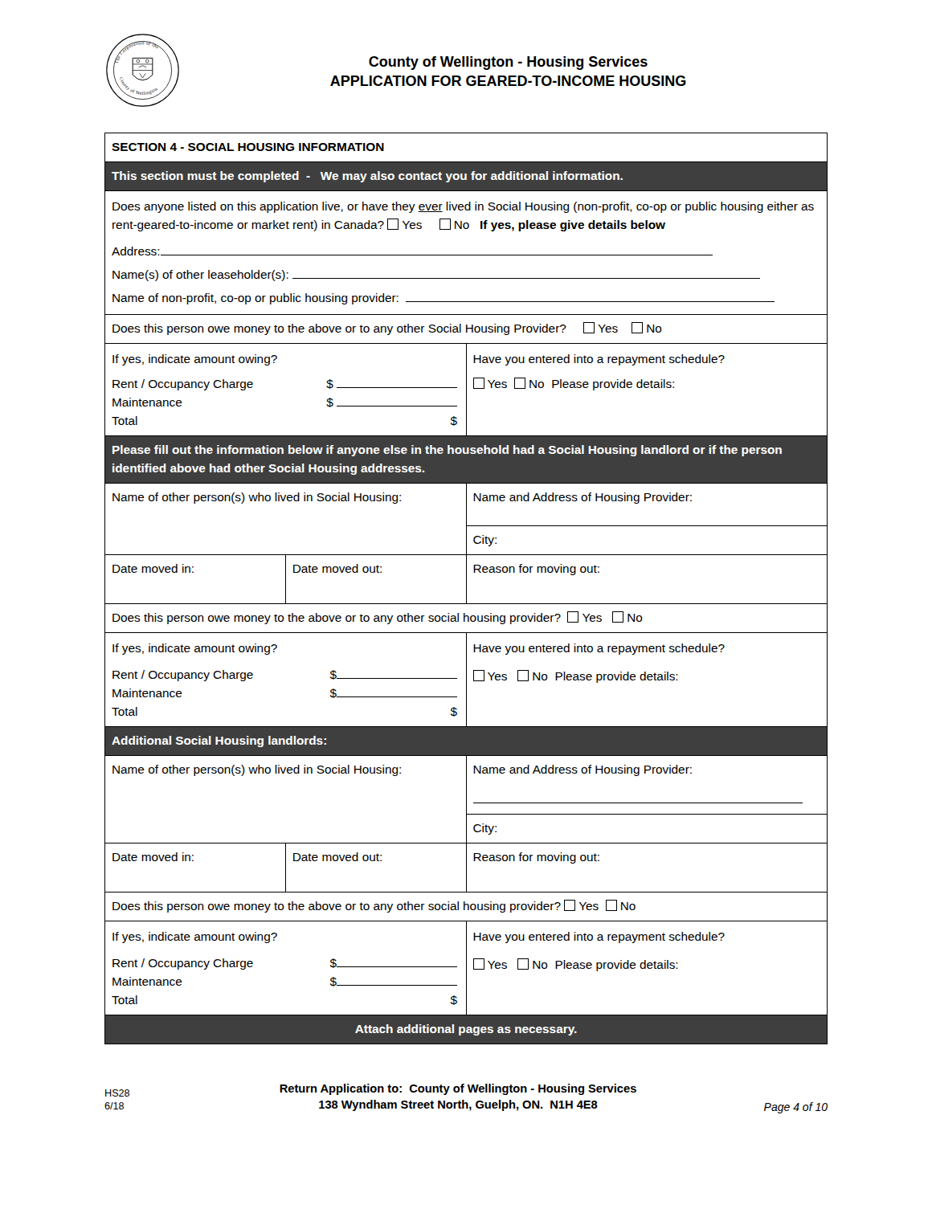The Corporation of the County of Wellington
County of Wellington - Housing Services
APPLICATION FOR GEARED-TO-INCOME HOUSING
| SECTION 4 - SOCIAL HOUSING INFORMATION |
| This section must be completed - We may also contact you for additional information. |
| Does anyone listed on this application live, or have they ever lived in Social Housing (non-profit, co-op or public housing either as rent-geared-to-income or market rent) in Canada? Yes No If yes, please give details below Address: Name(s) of other leaseholder(s): Name of non-profit, co-op or public housing provider: |
| Does this person owe money to the above or to any other Social Housing Provider? Yes No |
| If yes, indicate amount owing? Rent / Occupancy Charge $ Maintenance $ Total $ | Have you entered into a repayment schedule? Yes No Please provide details : |
| Please fill out the information below if anyone else in the household had a Social Housing landlord or if the person identified above had other Social Housing addresses. |
| Name of other person(s) who lived in Social Housing: | Name and Address of Housing Provider: |
| City: |
| Date moved in: | Date moved out: | Reason for moving out: |
| Does this person owe money to the above or to any other social housing provider? Yes No |
| If yes, indicate amount owing? Rent / Occupancy Charge $ Maintenance $ Total $ | Have you entered into a repayment schedule? Yes No Please provide details: |
| Additional Social Housing landlords: |
| Name of other person(s) who lived in Social Housing: | Name and Address of Housing Provider: |
| City: |
| Date moved in: | Date moved out: | Reason for moving out: |
| Does this person owe money to the above or to any other social housing provider? Yes No |
| If yes, indicate amount owing? Rent / Occupancy Charge $ Maintenance $ Total $ | Have you entered into a repayment schedule? Yes No Please provide details: |
| Attach additional pages as necessary. |
HS28
6/18
Return Application to: County of Wellington - Housing Services
138 Wyndham Street North, Guelph, ON. N1H 4E8
Page 4 of 10